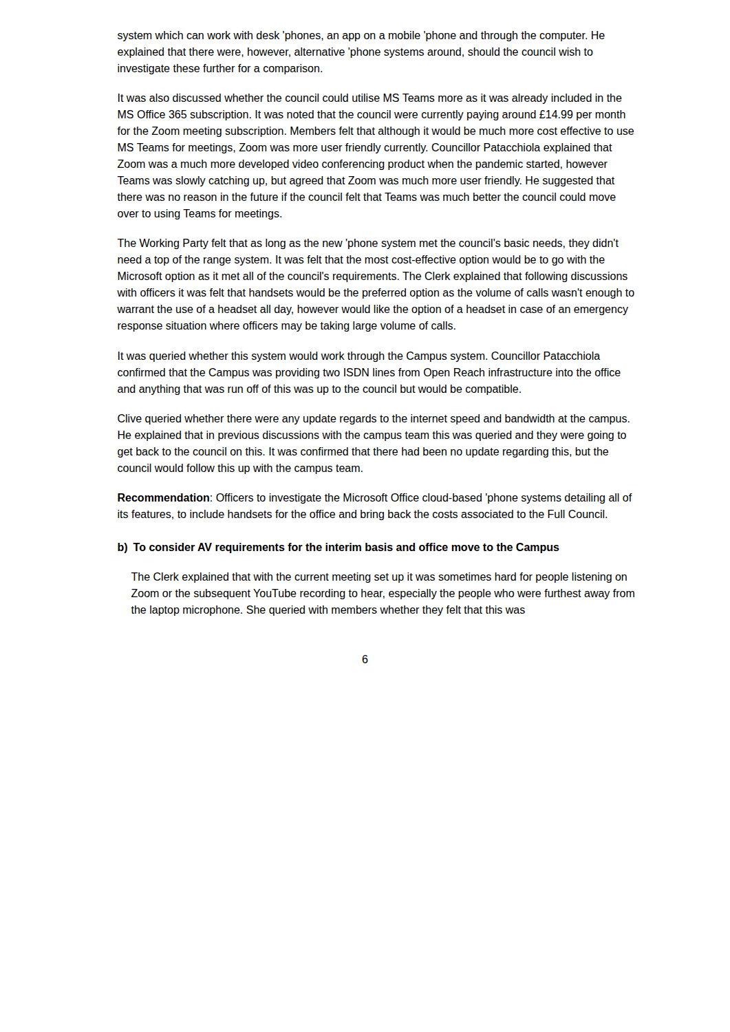system which can work with desk 'phones, an app on a mobile 'phone and through the computer. He explained that there were, however, alternative 'phone systems around, should the council wish to investigate these further for a comparison.
It was also discussed whether the council could utilise MS Teams more as it was already included in the MS Office 365 subscription. It was noted that the council were currently paying around £14.99 per month for the Zoom meeting subscription. Members felt that although it would be much more cost effective to use MS Teams for meetings, Zoom was more user friendly currently. Councillor Patacchiola explained that Zoom was a much more developed video conferencing product when the pandemic started, however Teams was slowly catching up, but agreed that Zoom was much more user friendly. He suggested that there was no reason in the future if the council felt that Teams was much better the council could move over to using Teams for meetings.
The Working Party felt that as long as the new 'phone system met the council's basic needs, they didn't need a top of the range system. It was felt that the most cost-effective option would be to go with the Microsoft option as it met all of the council's requirements. The Clerk explained that following discussions with officers it was felt that handsets would be the preferred option as the volume of calls wasn't enough to warrant the use of a headset all day, however would like the option of a headset in case of an emergency response situation where officers may be taking large volume of calls.
It was queried whether this system would work through the Campus system. Councillor Patacchiola confirmed that the Campus was providing two ISDN lines from Open Reach infrastructure into the office and anything that was run off of this was up to the council but would be compatible.
Clive queried whether there were any update regards to the internet speed and bandwidth at the campus. He explained that in previous discussions with the campus team this was queried and they were going to get back to the council on this. It was confirmed that there had been no update regarding this, but the council would follow this up with the campus team.
Recommendation: Officers to investigate the Microsoft Office cloud-based 'phone systems detailing all of its features, to include handsets for the office and bring back the costs associated to the Full Council.
b) To consider AV requirements for the interim basis and office move to the Campus
The Clerk explained that with the current meeting set up it was sometimes hard for people listening on Zoom or the subsequent YouTube recording to hear, especially the people who were furthest away from the laptop microphone. She queried with members whether they felt that this was
6